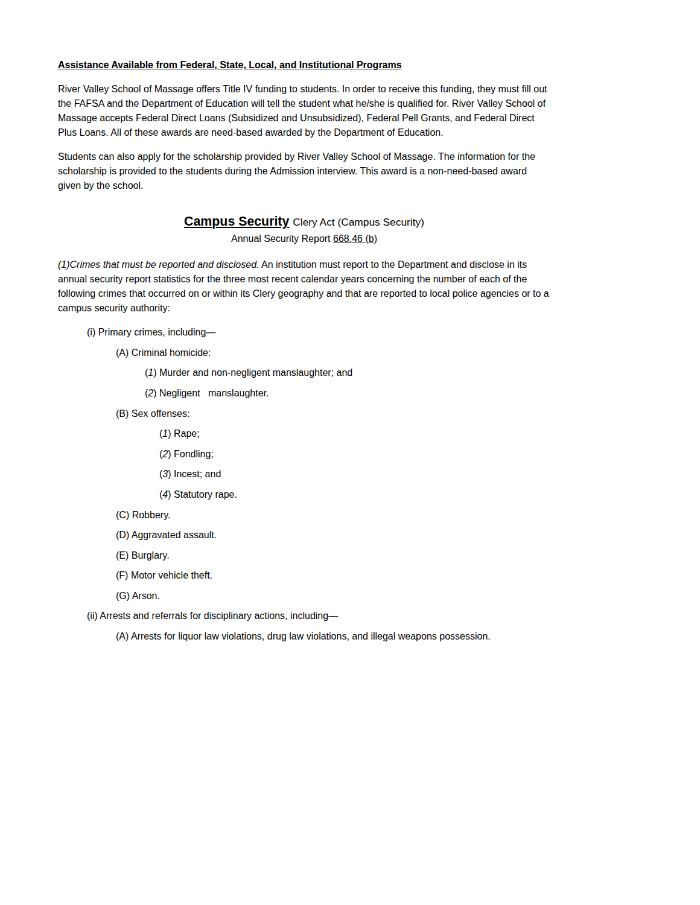Assistance Available from Federal, State, Local, and Institutional Programs
River Valley School of Massage offers Title IV funding to students. In order to receive this funding, they must fill out the FAFSA and the Department of Education will tell the student what he/she is qualified for. River Valley School of Massage accepts Federal Direct Loans (Subsidized and Unsubsidized), Federal Pell Grants, and Federal Direct Plus Loans. All of these awards are need-based awarded by the Department of Education.
Students can also apply for the scholarship provided by River Valley School of Massage. The information for the scholarship is provided to the students during the Admission interview. This award is a non-need-based award given by the school.
Campus Security Clery Act (Campus Security)
Annual Security Report 668.46 (b)
(1)Crimes that must be reported and disclosed. An institution must report to the Department and disclose in its annual security report statistics for the three most recent calendar years concerning the number of each of the following crimes that occurred on or within its Clery geography and that are reported to local police agencies or to a campus security authority:
(i) Primary crimes, including—
(A) Criminal homicide:
(1) Murder and non-negligent manslaughter; and
(2) Negligent manslaughter.
(B) Sex offenses:
(1) Rape;
(2) Fondling;
(3) Incest; and
(4) Statutory rape.
(C) Robbery.
(D) Aggravated assault.
(E) Burglary.
(F) Motor vehicle theft.
(G) Arson.
(ii) Arrests and referrals for disciplinary actions, including—
(A) Arrests for liquor law violations, drug law violations, and illegal weapons possession.